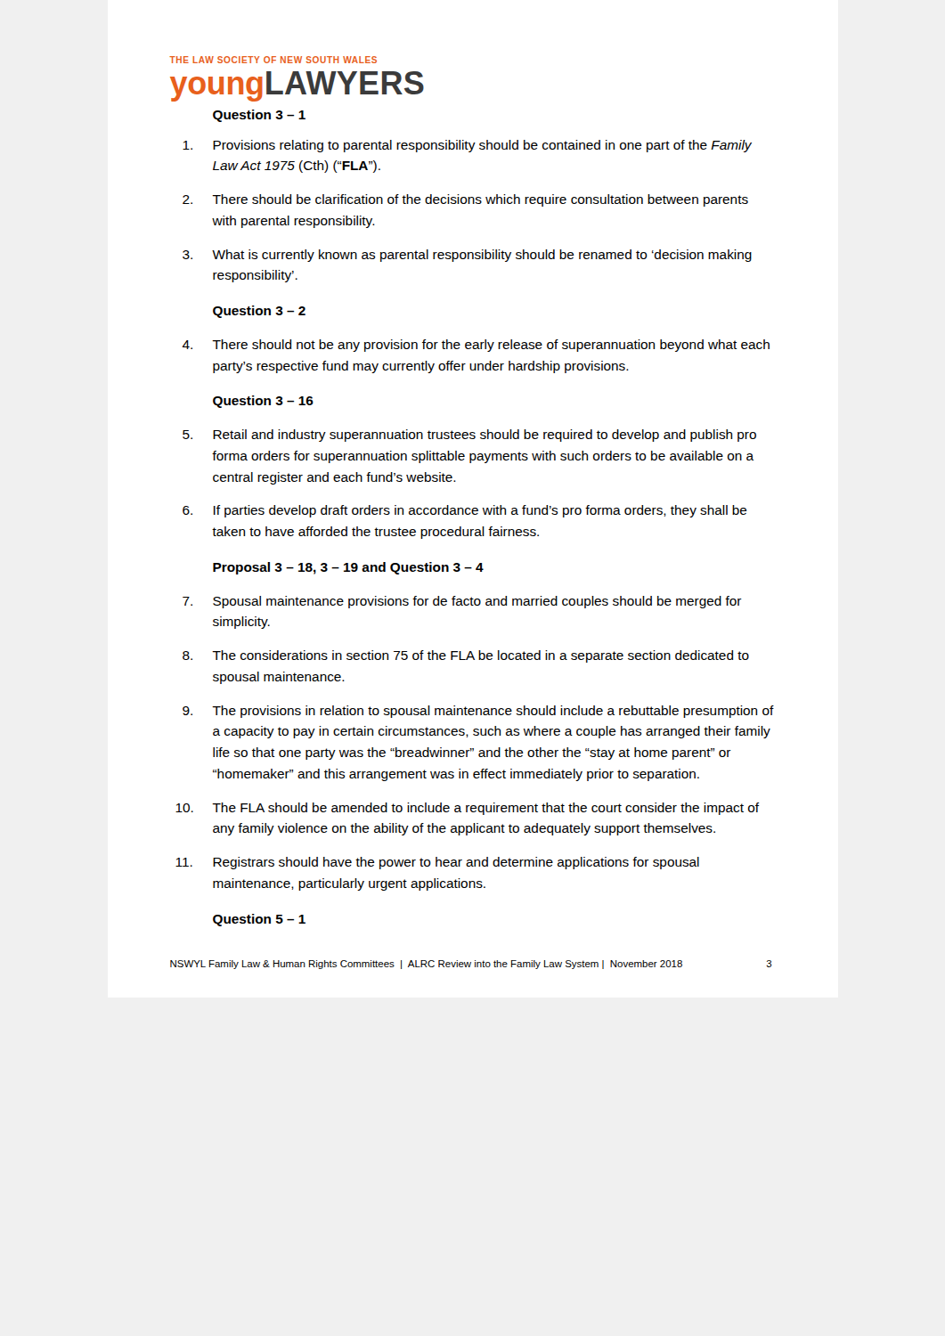The Law Society of New South Wales
young LAWYERS
Question 3 – 1
Provisions relating to parental responsibility should be contained in one part of the Family Law Act 1975 (Cth) (“FLA”).
There should be clarification of the decisions which require consultation between parents with parental responsibility.
What is currently known as parental responsibility should be renamed to ‘decision making responsibility’.
Question 3 – 2
There should not be any provision for the early release of superannuation beyond what each party’s respective fund may currently offer under hardship provisions.
Question 3 – 16
Retail and industry superannuation trustees should be required to develop and publish pro forma orders for superannuation splittable payments with such orders to be available on a central register and each fund’s website.
If parties develop draft orders in accordance with a fund’s pro forma orders, they shall be taken to have afforded the trustee procedural fairness.
Proposal 3 – 18, 3 – 19 and Question 3 – 4
Spousal maintenance provisions for de facto and married couples should be merged for simplicity.
The considerations in section 75 of the FLA be located in a separate section dedicated to spousal maintenance.
The provisions in relation to spousal maintenance should include a rebuttable presumption of a capacity to pay in certain circumstances, such as where a couple has arranged their family life so that one party was the “breadwinner” and the other the “stay at home parent” or “homemaker” and this arrangement was in effect immediately prior to separation.
The FLA should be amended to include a requirement that the court consider the impact of any family violence on the ability of the applicant to adequately support themselves.
Registrars should have the power to hear and determine applications for spousal maintenance, particularly urgent applications.
Question 5 – 1
NSWYL Family Law & Human Rights Committees | ALRC Review into the Family Law System | November 2018 3